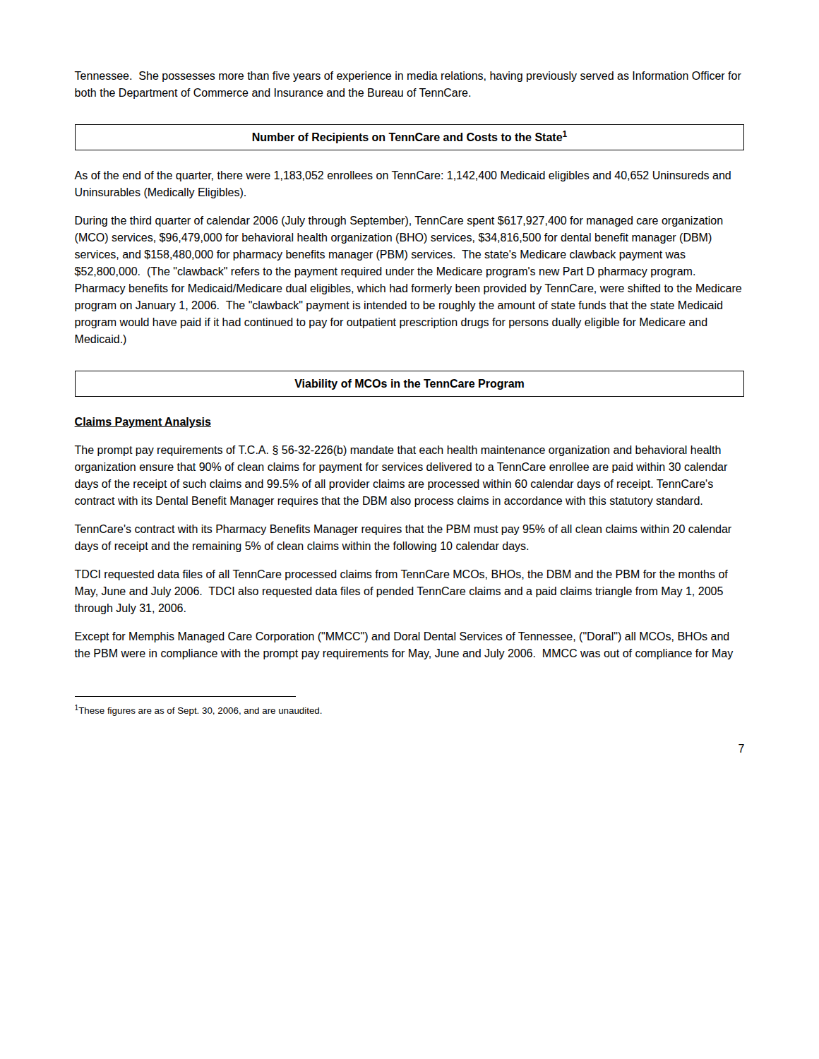Tennessee. She possesses more than five years of experience in media relations, having previously served as Information Officer for both the Department of Commerce and Insurance and the Bureau of TennCare.
Number of Recipients on TennCare and Costs to the State1
As of the end of the quarter, there were 1,183,052 enrollees on TennCare: 1,142,400 Medicaid eligibles and 40,652 Uninsureds and Uninsurables (Medically Eligibles).
During the third quarter of calendar 2006 (July through September), TennCare spent $617,927,400 for managed care organization (MCO) services, $96,479,000 for behavioral health organization (BHO) services, $34,816,500 for dental benefit manager (DBM) services, and $158,480,000 for pharmacy benefits manager (PBM) services. The state's Medicare clawback payment was $52,800,000. (The "clawback" refers to the payment required under the Medicare program's new Part D pharmacy program. Pharmacy benefits for Medicaid/Medicare dual eligibles, which had formerly been provided by TennCare, were shifted to the Medicare program on January 1, 2006. The "clawback" payment is intended to be roughly the amount of state funds that the state Medicaid program would have paid if it had continued to pay for outpatient prescription drugs for persons dually eligible for Medicare and Medicaid.)
Viability of MCOs in the TennCare Program
Claims Payment Analysis
The prompt pay requirements of T.C.A. § 56-32-226(b) mandate that each health maintenance organization and behavioral health organization ensure that 90% of clean claims for payment for services delivered to a TennCare enrollee are paid within 30 calendar days of the receipt of such claims and 99.5% of all provider claims are processed within 60 calendar days of receipt. TennCare's contract with its Dental Benefit Manager requires that the DBM also process claims in accordance with this statutory standard.
TennCare's contract with its Pharmacy Benefits Manager requires that the PBM must pay 95% of all clean claims within 20 calendar days of receipt and the remaining 5% of clean claims within the following 10 calendar days.
TDCI requested data files of all TennCare processed claims from TennCare MCOs, BHOs, the DBM and the PBM for the months of May, June and July 2006. TDCI also requested data files of pended TennCare claims and a paid claims triangle from May 1, 2005 through July 31, 2006.
Except for Memphis Managed Care Corporation ("MMCC") and Doral Dental Services of Tennessee, ("Doral") all MCOs, BHOs and the PBM were in compliance with the prompt pay requirements for May, June and July 2006. MMCC was out of compliance for May
1These figures are as of Sept. 30, 2006, and are unaudited.
7